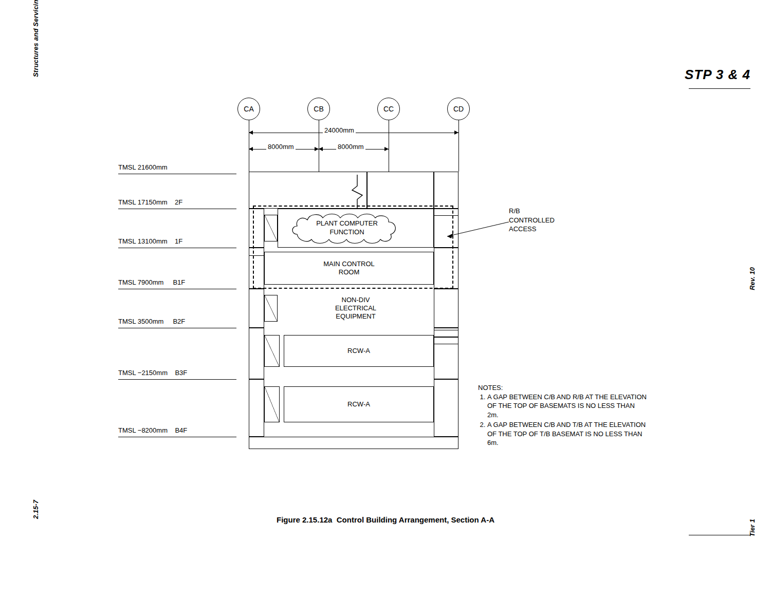Structures and Servicing Systems
2.15-7
STP 3 & 4
Rev. 10
Tier 1
CA
CB
CC
CD
24000mm
8000mm
8000mm
TMSL 21600mm
TMSL 17150mm 2F
TMSL 13100mm 1F
TMSL 7900mm B1F
TMSL 3500mm B2F
TMSL −2150mm B3F
TMSL −8200mm B4F
PLANT COMPUTER
FUNCTION
MAIN CONTROL
ROOM
NON-DIV
ELECTRICAL
EQUIPMENT
RCW-A
RCW-A
R/B
CONTROLLED
ACCESS
NOTES:
A GAP BETWEEN C/B AND R/B AT THE ELEVATION OF THE TOP OF BASEMATS IS NO LESS THAN 2m.
A GAP BETWEEN C/B AND T/B AT THE ELEVATION OF THE TOP OF T/B BASEMAT IS NO LESS THAN 6m.
Figure 2.15.12a Control Building Arrangement, Section A-A